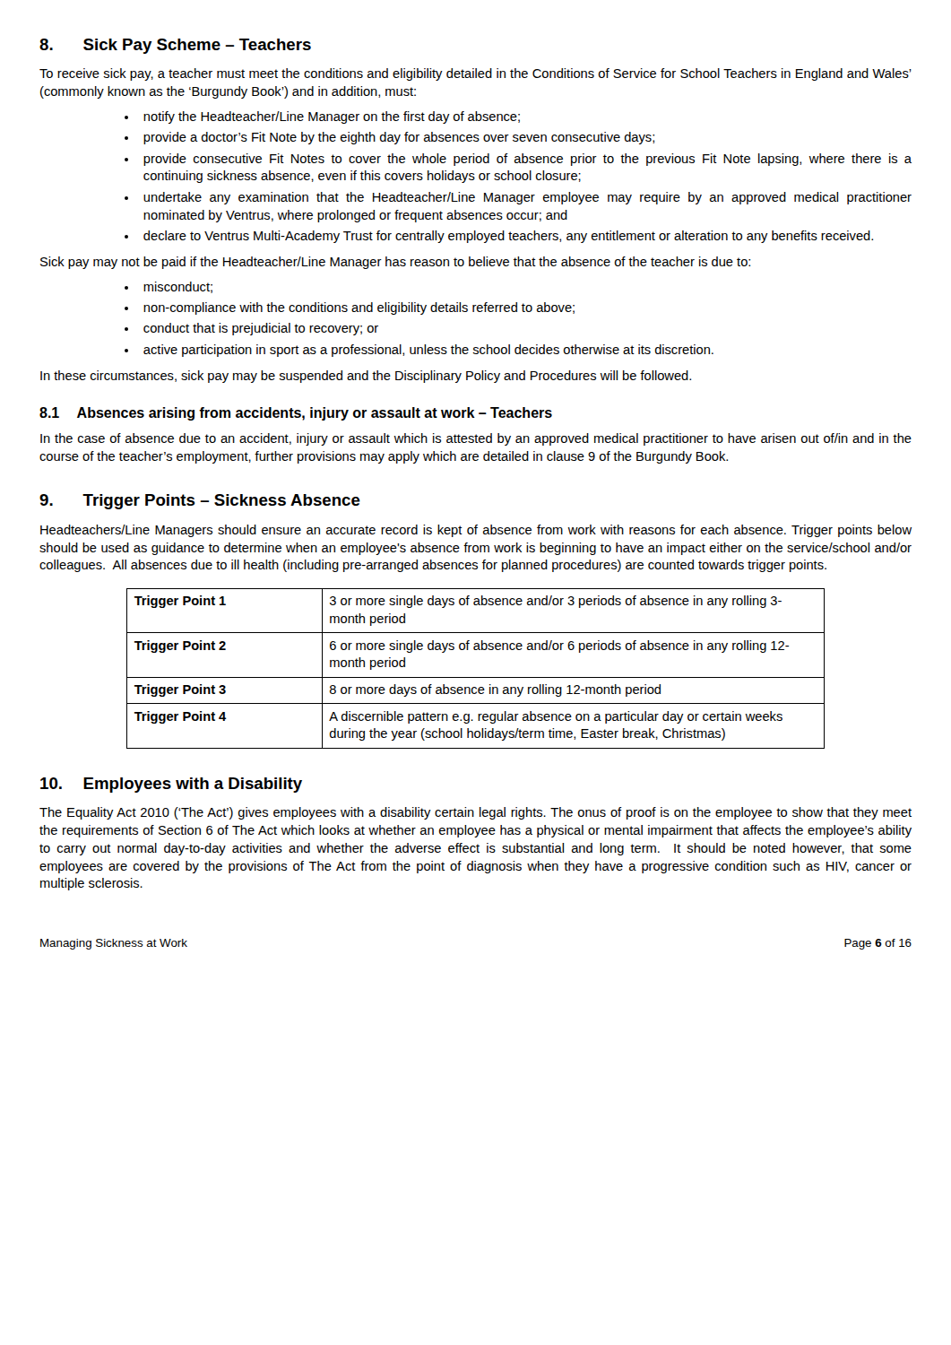8. Sick Pay Scheme – Teachers
To receive sick pay, a teacher must meet the conditions and eligibility detailed in the Conditions of Service for School Teachers in England and Wales’ (commonly known as the ‘Burgundy Book’) and in addition, must:
notify the Headteacher/Line Manager on the first day of absence;
provide a doctor’s Fit Note by the eighth day for absences over seven consecutive days;
provide consecutive Fit Notes to cover the whole period of absence prior to the previous Fit Note lapsing, where there is a continuing sickness absence, even if this covers holidays or school closure;
undertake any examination that the Headteacher/Line Manager employee may require by an approved medical practitioner nominated by Ventrus, where prolonged or frequent absences occur; and
declare to Ventrus Multi-Academy Trust for centrally employed teachers, any entitlement or alteration to any benefits received.
Sick pay may not be paid if the Headteacher/Line Manager has reason to believe that the absence of the teacher is due to:
misconduct;
non-compliance with the conditions and eligibility details referred to above;
conduct that is prejudicial to recovery; or
active participation in sport as a professional, unless the school decides otherwise at its discretion.
In these circumstances, sick pay may be suspended and the Disciplinary Policy and Procedures will be followed.
8.1 Absences arising from accidents, injury or assault at work – Teachers
In the case of absence due to an accident, injury or assault which is attested by an approved medical practitioner to have arisen out of/in and in the course of the teacher’s employment, further provisions may apply which are detailed in clause 9 of the Burgundy Book.
9. Trigger Points – Sickness Absence
Headteachers/Line Managers should ensure an accurate record is kept of absence from work with reasons for each absence. Trigger points below should be used as guidance to determine when an employee's absence from work is beginning to have an impact either on the service/school and/or colleagues. All absences due to ill health (including pre-arranged absences for planned procedures) are counted towards trigger points.
| Trigger Point 1 | 3 or more single days of absence and/or 3 periods of absence in any rolling 3-month period |
| Trigger Point 2 | 6 or more single days of absence and/or 6 periods of absence in any rolling 12-month period |
| Trigger Point 3 | 8 or more days of absence in any rolling 12-month period |
| Trigger Point 4 | A discernible pattern e.g. regular absence on a particular day or certain weeks during the year (school holidays/term time, Easter break, Christmas) |
10. Employees with a Disability
The Equality Act 2010 (‘The Act’) gives employees with a disability certain legal rights. The onus of proof is on the employee to show that they meet the requirements of Section 6 of The Act which looks at whether an employee has a physical or mental impairment that affects the employee’s ability to carry out normal day-to-day activities and whether the adverse effect is substantial and long term. It should be noted however, that some employees are covered by the provisions of The Act from the point of diagnosis when they have a progressive condition such as HIV, cancer or multiple sclerosis.
Managing Sickness at Work Page 6 of 16